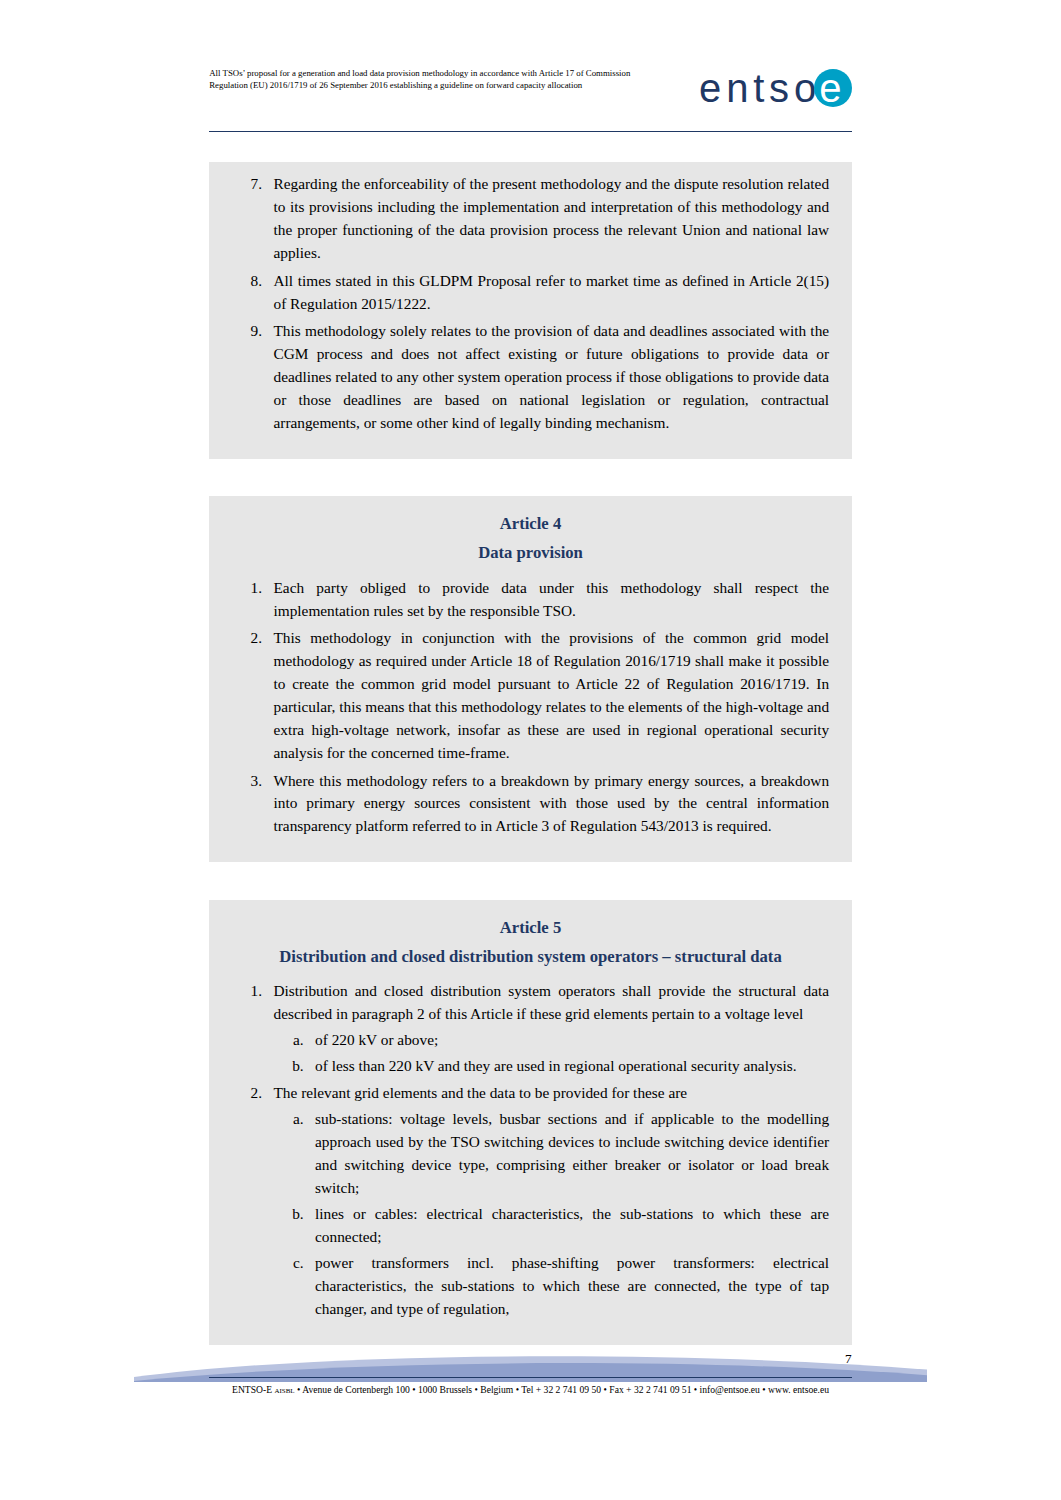All TSOs’ proposal for a generation and load data provision methodology in accordance with Article 17 of Commission Regulation (EU) 2016/1719 of 26 September 2016 establishing a guideline on forward capacity allocation
entsoe
Regarding the enforceability of the present methodology and the dispute resolution related to its provisions including the implementation and interpretation of this methodology and the proper functioning of the data provision process the relevant Union and national law applies.
All times stated in this GLDPM Proposal refer to market time as defined in Article 2(15) of Regulation 2015/1222.
This methodology solely relates to the provision of data and deadlines associated with the CGM process and does not affect existing or future obligations to provide data or deadlines related to any other system operation process if those obligations to provide data or those deadlines are based on national legislation or regulation, contractual arrangements, or some other kind of legally binding mechanism.
Article 4
Data provision
Each party obliged to provide data under this methodology shall respect the implementation rules set by the responsible TSO.
This methodology in conjunction with the provisions of the common grid model methodology as required under Article 18 of Regulation 2016/1719 shall make it possible to create the common grid model pursuant to Article 22 of Regulation 2016/1719. In particular, this means that this methodology relates to the elements of the high-voltage and extra high-voltage network, insofar as these are used in regional operational security analysis for the concerned time-frame.
Where this methodology refers to a breakdown by primary energy sources, a breakdown into primary energy sources consistent with those used by the central information transparency platform referred to in Article 3 of Regulation 543/2013 is required.
Article 5
Distribution and closed distribution system operators – structural data
Distribution and closed distribution system operators shall provide the structural data described in paragraph 2 of this Article if these grid elements pertain to a voltage level
of 220 kV or above;
of less than 220 kV and they are used in regional operational security analysis.
The relevant grid elements and the data to be provided for these are
sub-stations: voltage levels, busbar sections and if applicable to the modelling approach used by the TSO switching devices to include switching device identifier and switching device type, comprising either breaker or isolator or load break switch;
lines or cables: electrical characteristics, the sub-stations to which these are connected;
power transformers incl. phase-shifting power transformers: electrical characteristics, the sub-stations to which these are connected, the type of tap changer, and type of regulation,
7
ENTSO-E aisbl • Avenue de Cortenbergh 100 • 1000 Brussels • Belgium • Tel + 32 2 741 09 50 • Fax + 32 2 741 09 51 • info@entsoe.eu • www. entsoe.eu